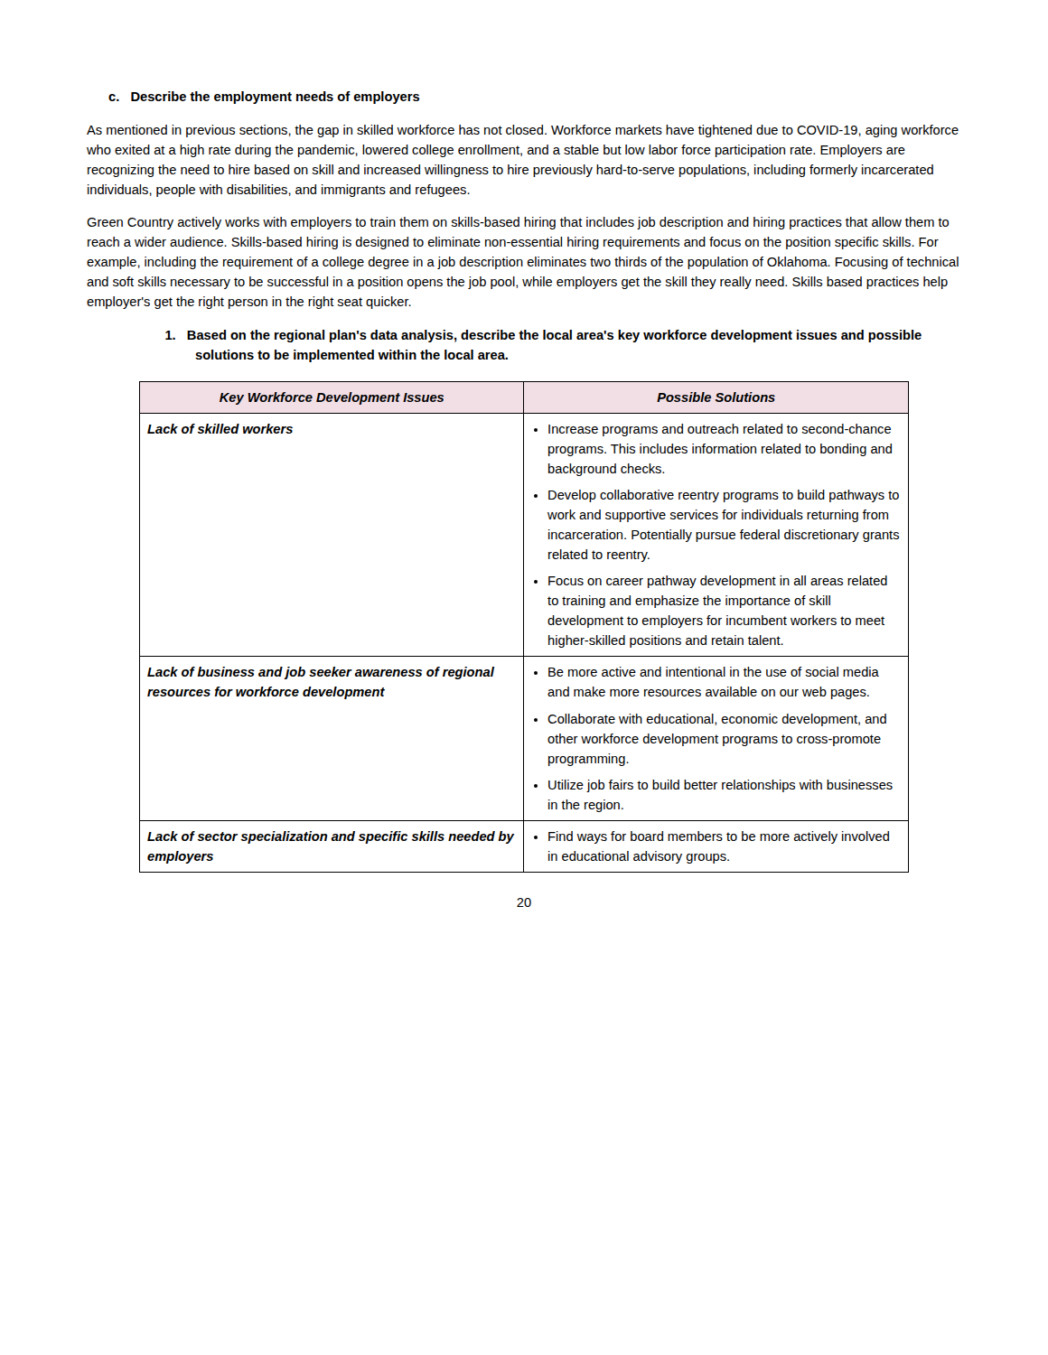c. Describe the employment needs of employers
As mentioned in previous sections, the gap in skilled workforce has not closed. Workforce markets have tightened due to COVID-19, aging workforce who exited at a high rate during the pandemic, lowered college enrollment, and a stable but low labor force participation rate. Employers are recognizing the need to hire based on skill and increased willingness to hire previously hard-to-serve populations, including formerly incarcerated individuals, people with disabilities, and immigrants and refugees.
Green Country actively works with employers to train them on skills-based hiring that includes job description and hiring practices that allow them to reach a wider audience. Skills-based hiring is designed to eliminate non-essential hiring requirements and focus on the position specific skills. For example, including the requirement of a college degree in a job description eliminates two thirds of the population of Oklahoma. Focusing of technical and soft skills necessary to be successful in a position opens the job pool, while employers get the skill they really need. Skills based practices help employer's get the right person in the right seat quicker.
1. Based on the regional plan's data analysis, describe the local area's key workforce development issues and possible solutions to be implemented within the local area.
| Key Workforce Development Issues | Possible Solutions |
| --- | --- |
| Lack of skilled workers | Increase programs and outreach related to second-chance programs. This includes information related to bonding and background checks. Develop collaborative reentry programs to build pathways to work and supportive services for individuals returning from incarceration. Potentially pursue federal discretionary grants related to reentry. Focus on career pathway development in all areas related to training and emphasize the importance of skill development to employers for incumbent workers to meet higher-skilled positions and retain talent. |
| Lack of business and job seeker awareness of regional resources for workforce development | Be more active and intentional in the use of social media and make more resources available on our web pages. Collaborate with educational, economic development, and other workforce development programs to cross-promote programming. Utilize job fairs to build better relationships with businesses in the region. |
| Lack of sector specialization and specific skills needed by employers | Find ways for board members to be more actively involved in educational advisory groups. |
20